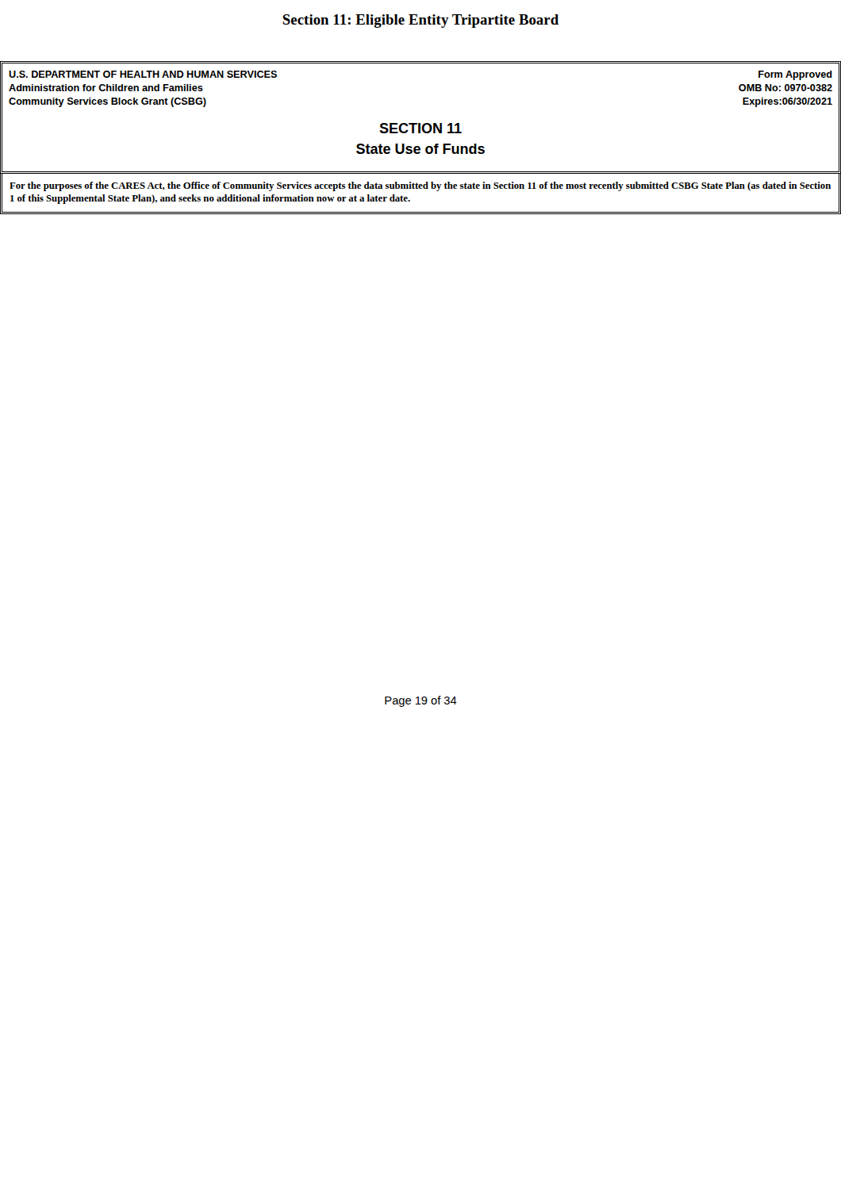Section 11: Eligible Entity Tripartite Board
U.S. DEPARTMENT OF HEALTH AND HUMAN SERVICES
Administration for Children and Families
Community Services Block Grant (CSBG)
Form Approved
OMB No: 0970-0382
Expires:06/30/2021
SECTION 11 State Use of Funds
For the purposes of the CARES Act, the Office of Community Services accepts the data submitted by the state in Section 11 of the most recently submitted CSBG State Plan (as dated in Section 1 of this Supplemental State Plan), and seeks no additional information now or at a later date.
Page 19 of 34